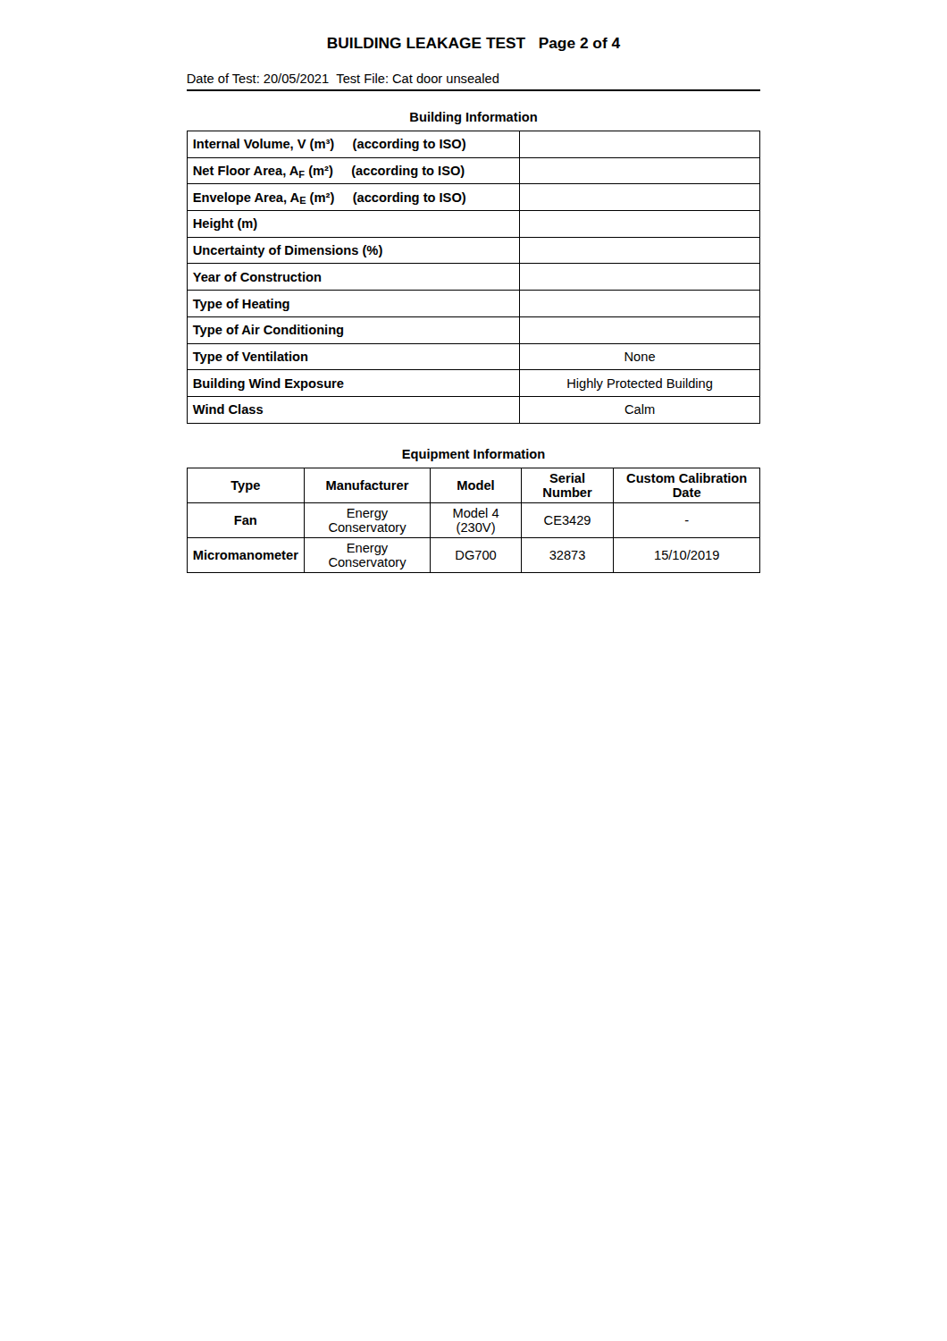BUILDING LEAKAGE TEST Page 2 of 4
Date of Test: 20/05/2021 Test File: Cat door unsealed
Building Information
| Internal Volume, V (m³) (according to ISO) | |
| Net Floor Area, A F (m²) (according to ISO) | |
| Envelope Area, A E (m²) (according to ISO) | |
| Height (m) | |
| Uncertainty of Dimensions (%) | |
| Year of Construction | |
| Type of Heating | |
| Type of Air Conditioning | |
| Type of Ventilation | None |
| Building Wind Exposure | Highly Protected Building |
| Wind Class | Calm |
Equipment Information
| Type | Manufacturer | Model | Serial Number | Custom Calibration Date |
| --- | --- | --- | --- | --- |
| Fan | Energy Conservatory | Model 4 (230V) | CE3429 | - |
| Micromanometer | Energy Conservatory | DG700 | 32873 | 15/10/2019 |